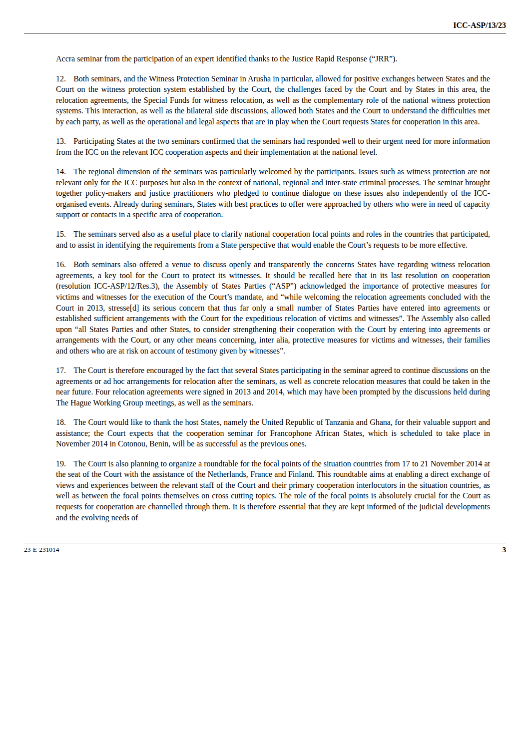ICC-ASP/13/23
Accra seminar from the participation of an expert identified thanks to the Justice Rapid Response (“JRR”).
12. Both seminars, and the Witness Protection Seminar in Arusha in particular, allowed for positive exchanges between States and the Court on the witness protection system established by the Court, the challenges faced by the Court and by States in this area, the relocation agreements, the Special Funds for witness relocation, as well as the complementary role of the national witness protection systems. This interaction, as well as the bilateral side discussions, allowed both States and the Court to understand the difficulties met by each party, as well as the operational and legal aspects that are in play when the Court requests States for cooperation in this area.
13. Participating States at the two seminars confirmed that the seminars had responded well to their urgent need for more information from the ICC on the relevant ICC cooperation aspects and their implementation at the national level.
14. The regional dimension of the seminars was particularly welcomed by the participants. Issues such as witness protection are not relevant only for the ICC purposes but also in the context of national, regional and inter-state criminal processes. The seminar brought together policy-makers and justice practitioners who pledged to continue dialogue on these issues also independently of the ICC-organised events. Already during seminars, States with best practices to offer were approached by others who were in need of capacity support or contacts in a specific area of cooperation.
15. The seminars served also as a useful place to clarify national cooperation focal points and roles in the countries that participated, and to assist in identifying the requirements from a State perspective that would enable the Court’s requests to be more effective.
16. Both seminars also offered a venue to discuss openly and transparently the concerns States have regarding witness relocation agreements, a key tool for the Court to protect its witnesses. It should be recalled here that in its last resolution on cooperation (resolution ICC-ASP/12/Res.3), the Assembly of States Parties (“ASP”) acknowledged the importance of protective measures for victims and witnesses for the execution of the Court’s mandate, and “while welcoming the relocation agreements concluded with the Court in 2013, stresse[d] its serious concern that thus far only a small number of States Parties have entered into agreements or established sufficient arrangements with the Court for the expeditious relocation of victims and witnesses”. The Assembly also called upon “all States Parties and other States, to consider strengthening their cooperation with the Court by entering into agreements or arrangements with the Court, or any other means concerning, inter alia, protective measures for victims and witnesses, their families and others who are at risk on account of testimony given by witnesses”.
17. The Court is therefore encouraged by the fact that several States participating in the seminar agreed to continue discussions on the agreements or ad hoc arrangements for relocation after the seminars, as well as concrete relocation measures that could be taken in the near future. Four relocation agreements were signed in 2013 and 2014, which may have been prompted by the discussions held during The Hague Working Group meetings, as well as the seminars.
18. The Court would like to thank the host States, namely the United Republic of Tanzania and Ghana, for their valuable support and assistance; the Court expects that the cooperation seminar for Francophone African States, which is scheduled to take place in November 2014 in Cotonou, Benin, will be as successful as the previous ones.
19. The Court is also planning to organize a roundtable for the focal points of the situation countries from 17 to 21 November 2014 at the seat of the Court with the assistance of the Netherlands, France and Finland. This roundtable aims at enabling a direct exchange of views and experiences between the relevant staff of the Court and their primary cooperation interlocutors in the situation countries, as well as between the focal points themselves on cross cutting topics. The role of the focal points is absolutely crucial for the Court as requests for cooperation are channelled through them. It is therefore essential that they are kept informed of the judicial developments and the evolving needs of
23-E-231014 3